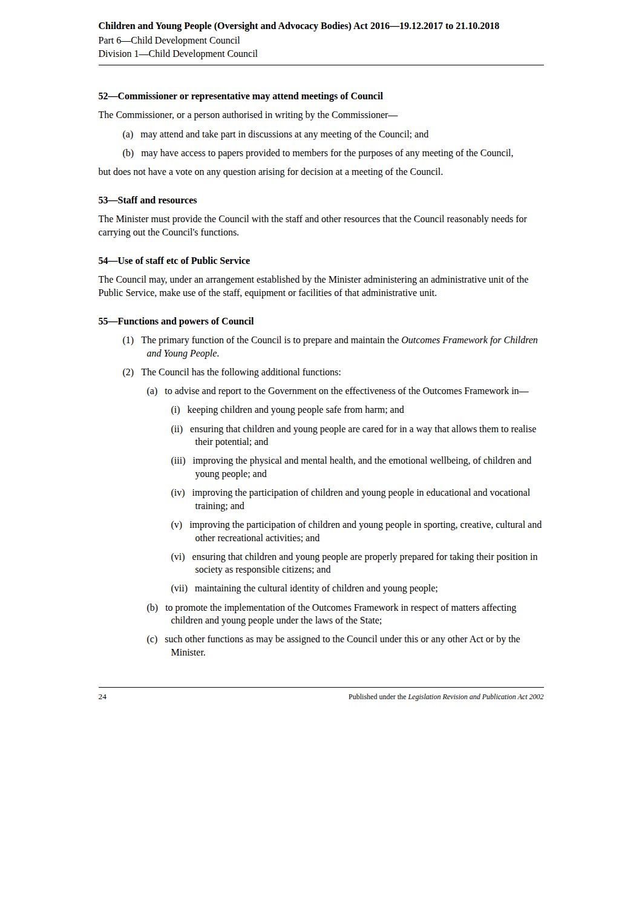Children and Young People (Oversight and Advocacy Bodies) Act 2016—19.12.2017 to 21.10.2018
Part 6—Child Development Council
Division 1—Child Development Council
52—Commissioner or representative may attend meetings of Council
The Commissioner, or a person authorised in writing by the Commissioner—
(a) may attend and take part in discussions at any meeting of the Council; and
(b) may have access to papers provided to members for the purposes of any meeting of the Council,
but does not have a vote on any question arising for decision at a meeting of the Council.
53—Staff and resources
The Minister must provide the Council with the staff and other resources that the Council reasonably needs for carrying out the Council's functions.
54—Use of staff etc of Public Service
The Council may, under an arrangement established by the Minister administering an administrative unit of the Public Service, make use of the staff, equipment or facilities of that administrative unit.
55—Functions and powers of Council
(1) The primary function of the Council is to prepare and maintain the Outcomes Framework for Children and Young People.
(2) The Council has the following additional functions:
(a) to advise and report to the Government on the effectiveness of the Outcomes Framework in—
(i) keeping children and young people safe from harm; and
(ii) ensuring that children and young people are cared for in a way that allows them to realise their potential; and
(iii) improving the physical and mental health, and the emotional wellbeing, of children and young people; and
(iv) improving the participation of children and young people in educational and vocational training; and
(v) improving the participation of children and young people in sporting, creative, cultural and other recreational activities; and
(vi) ensuring that children and young people are properly prepared for taking their position in society as responsible citizens; and
(vii) maintaining the cultural identity of children and young people;
(b) to promote the implementation of the Outcomes Framework in respect of matters affecting children and young people under the laws of the State;
(c) such other functions as may be assigned to the Council under this or any other Act or by the Minister.
24 Published under the Legislation Revision and Publication Act 2002